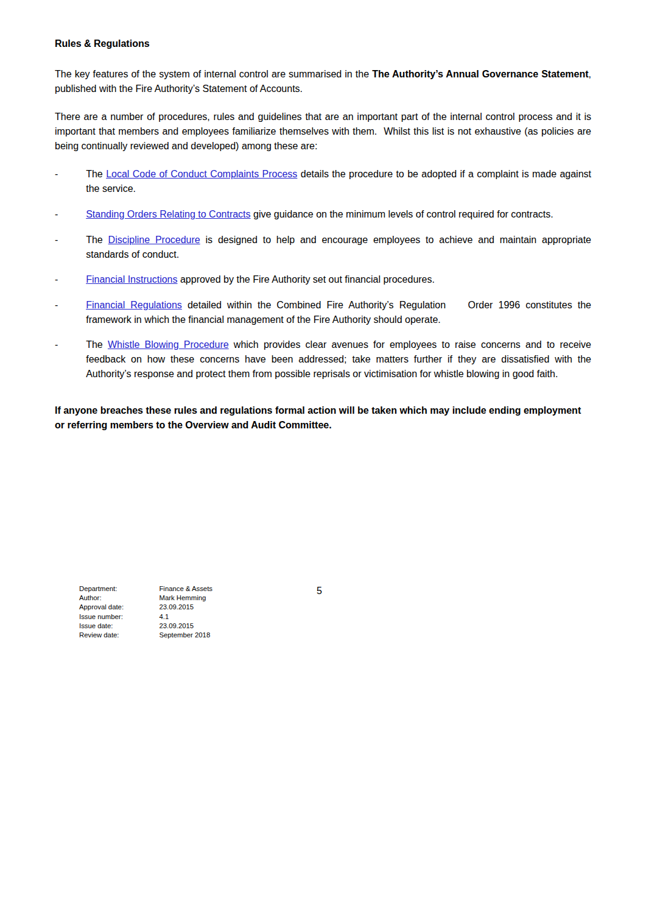Rules & Regulations
The key features of the system of internal control are summarised in the The Authority’s Annual Governance Statement, published with the Fire Authority’s Statement of Accounts.
There are a number of procedures, rules and guidelines that are an important part of the internal control process and it is important that members and employees familiarize themselves with them. Whilst this list is not exhaustive (as policies are being continually reviewed and developed) among these are:
The Local Code of Conduct Complaints Process details the procedure to be adopted if a complaint is made against the service.
Standing Orders Relating to Contracts give guidance on the minimum levels of control required for contracts.
The Discipline Procedure is designed to help and encourage employees to achieve and maintain appropriate standards of conduct.
Financial Instructions approved by the Fire Authority set out financial procedures.
Financial Regulations detailed within the Combined Fire Authority’s Regulation Order 1996 constitutes the framework in which the financial management of the Fire Authority should operate.
The Whistle Blowing Procedure which provides clear avenues for employees to raise concerns and to receive feedback on how these concerns have been addressed; take matters further if they are dissatisfied with the Authority’s response and protect them from possible reprisals or victimisation for whistle blowing in good faith.
If anyone breaches these rules and regulations formal action will be taken which may include ending employment or referring members to the Overview and Audit Committee.
5
| Department: | Finance & Assets |
| Author: | Mark Hemming |
| Approval date: | 23.09.2015 |
| Issue number: | 4.1 |
| Issue date: | 23.09.2015 |
| Review date: | September 2018 |